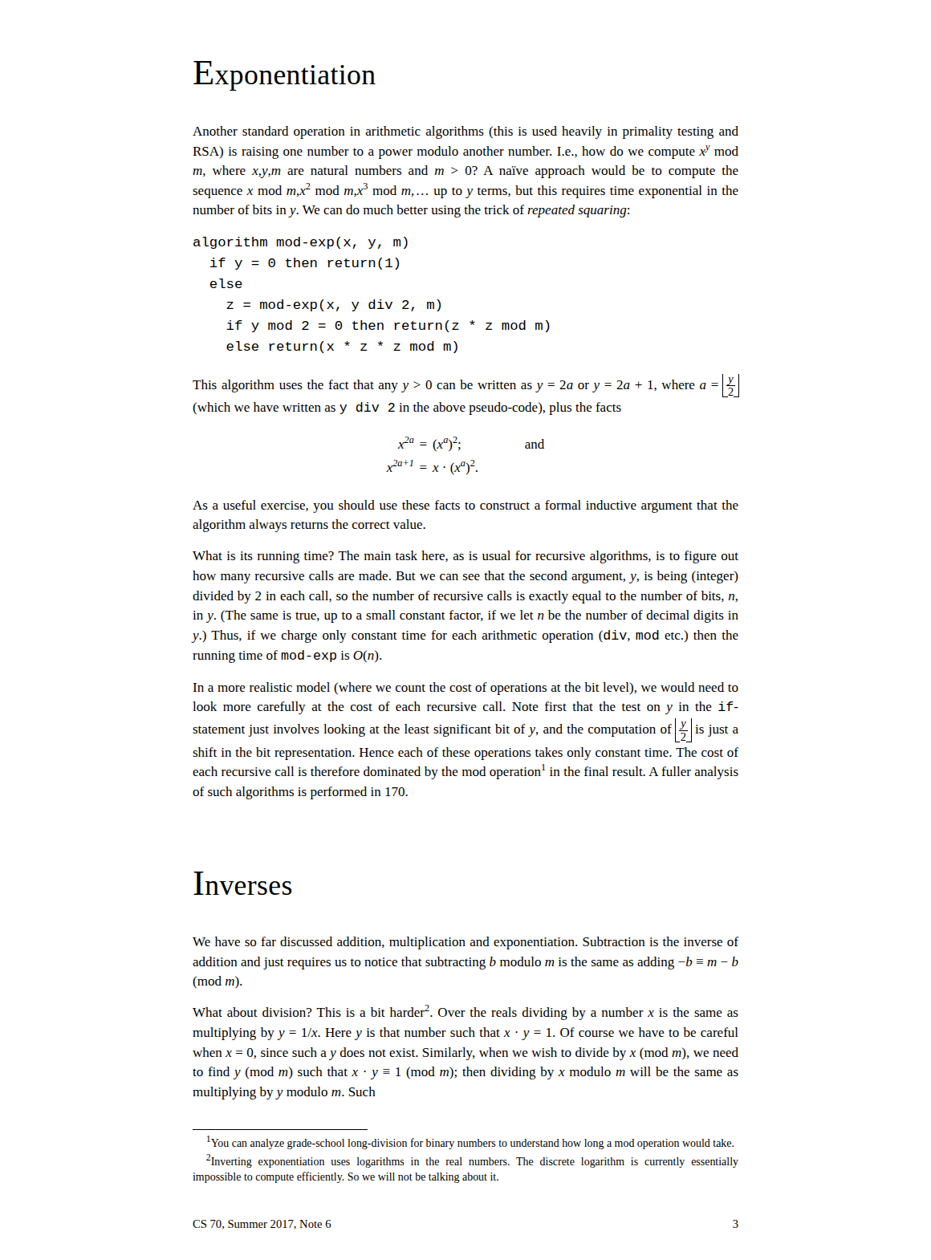Exponentiation
Another standard operation in arithmetic algorithms (this is used heavily in primality testing and RSA) is raising one number to a power modulo another number. I.e., how do we compute xy mod m, where x,y,m are natural numbers and m > 0? A naïve approach would be to compute the sequence x mod m,x2 mod m,x3 mod m, … up to y terms, but this requires time exponential in the number of bits in y. We can do much better using the trick of repeated squaring:
algorithm mod-exp(x, y, m) if y = 0 then return(1) else z = mod-exp(x, y div 2, m) if y mod 2 = 0 then return(z * z mod m) else return(x * z * z mod m)
This algorithm uses the fact that any y > 0 can be written as y = 2a or y = 2a + 1, where a = y 2 (which we have written as y div 2 in the above pseudo-code), plus the facts
| x 2a | = | ( x a ) 2 ; | and |
| x 2a+1 | = | x · ( x a ) 2 . | |
As a useful exercise, you should use these facts to construct a formal inductive argument that the algorithm always returns the correct value.
What is its running time? The main task here, as is usual for recursive algorithms, is to figure out how many recursive calls are made. But we can see that the second argument, y, is being (integer) divided by 2 in each call, so the number of recursive calls is exactly equal to the number of bits, n, in y. (The same is true, up to a small constant factor, if we let n be the number of decimal digits in y.) Thus, if we charge only constant time for each arithmetic operation (div, mod etc.) then the running time of mod-exp is O(n).
In a more realistic model (where we count the cost of operations at the bit level), we would need to look more carefully at the cost of each recursive call. Note first that the test on y in the if-statement just involves looking at the least significant bit of y, and the computation of y 2 is just a shift in the bit representation. Hence each of these operations takes only constant time. The cost of each recursive call is therefore dominated by the mod operation1 in the final result. A fuller analysis of such algorithms is performed in 170.
Inverses
We have so far discussed addition, multiplication and exponentiation. Subtraction is the inverse of addition and just requires us to notice that subtracting b modulo m is the same as adding −b ≡ m − b (mod m).
What about division? This is a bit harder2. Over the reals dividing by a number x is the same as multiplying by y = 1/x. Here y is that number such that x · y = 1. Of course we have to be careful when x = 0, since such a y does not exist. Similarly, when we wish to divide by x (mod m), we need to find y (mod m) such that x · y ≡ 1 (mod m); then dividing by x modulo m will be the same as multiplying by y modulo m. Such
1You can analyze grade-school long-division for binary numbers to understand how long a mod operation would take.
2Inverting exponentiation uses logarithms in the real numbers. The discrete logarithm is currently essentially impossible to compute efficiently. So we will not be talking about it.
CS 70, Summer 2017, Note 6 3